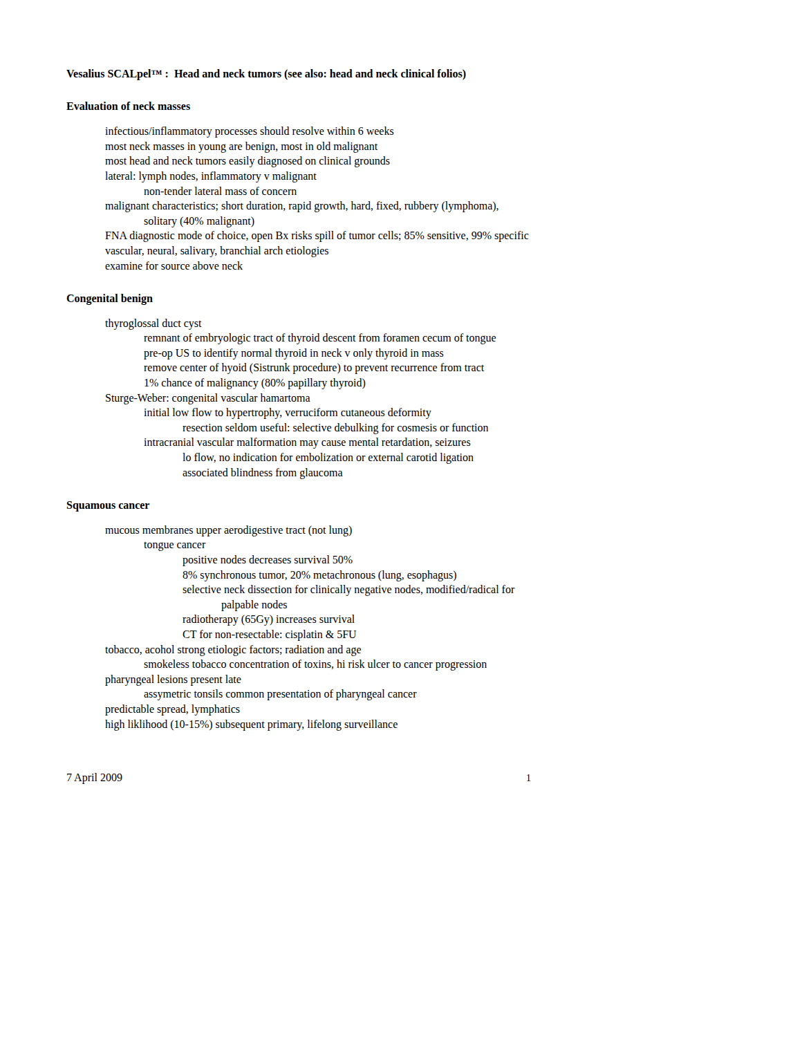Vesalius SCALpel™ : Head and neck tumors (see also: head and neck clinical folios)
Evaluation of neck masses
infectious/inflammatory processes should resolve within 6 weeks
most neck masses in young are benign, most in old malignant
most head and neck tumors easily diagnosed on clinical grounds
lateral: lymph nodes, inflammatory v malignant
non-tender lateral mass of concern
malignant characteristics; short duration, rapid growth, hard, fixed, rubbery (lymphoma), solitary (40% malignant)
FNA diagnostic mode of choice, open Bx risks spill of tumor cells; 85% sensitive, 99% specific
vascular, neural, salivary, branchial arch etiologies
examine for source above neck
Congenital benign
thyroglossal duct cyst
remnant of embryologic tract of thyroid descent from foramen cecum of tongue
pre-op US to identify normal thyroid in neck v only thyroid in mass
remove center of hyoid (Sistrunk procedure) to prevent recurrence from tract
1% chance of malignancy (80% papillary thyroid)
Sturge-Weber: congenital vascular hamartoma
initial low flow to hypertrophy, verruciform cutaneous deformity
resection seldom useful: selective debulking for cosmesis or function
intracranial vascular malformation may cause mental retardation, seizures
lo flow, no indication for embolization or external carotid ligation
associated blindness from glaucoma
Squamous cancer
mucous membranes upper aerodigestive tract (not lung)
tongue cancer
positive nodes decreases survival 50%
8% synchronous tumor, 20% metachronous (lung, esophagus)
selective neck dissection for clinically negative nodes, modified/radical for
palpable nodes
radiotherapy (65Gy) increases survival
CT for non-resectable: cisplatin & 5FU
tobacco, acohol strong etiologic factors; radiation and age
smokeless tobacco concentration of toxins, hi risk ulcer to cancer progression
pharyngeal lesions present late
assymetric tonsils common presentation of pharyngeal cancer
predictable spread, lymphatics
high liklihood (10-15%) subsequent primary, lifelong surveillance
7 April 2009 1